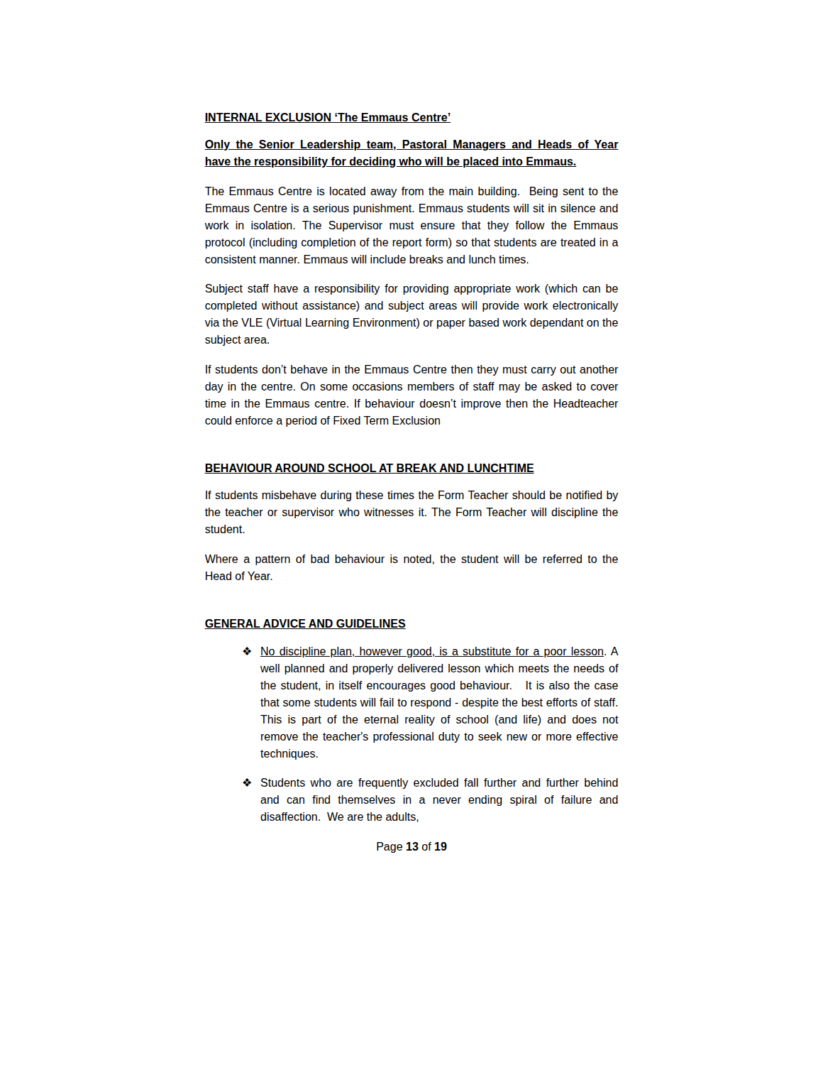INTERNAL EXCLUSION ‘The Emmaus Centre’
Only the Senior Leadership team, Pastoral Managers and Heads of Year have the responsibility for deciding who will be placed into Emmaus.
The Emmaus Centre is located away from the main building. Being sent to the Emmaus Centre is a serious punishment. Emmaus students will sit in silence and work in isolation. The Supervisor must ensure that they follow the Emmaus protocol (including completion of the report form) so that students are treated in a consistent manner. Emmaus will include breaks and lunch times.
Subject staff have a responsibility for providing appropriate work (which can be completed without assistance) and subject areas will provide work electronically via the VLE (Virtual Learning Environment) or paper based work dependant on the subject area.
If students don’t behave in the Emmaus Centre then they must carry out another day in the centre. On some occasions members of staff may be asked to cover time in the Emmaus centre. If behaviour doesn’t improve then the Headteacher could enforce a period of Fixed Term Exclusion
BEHAVIOUR AROUND SCHOOL AT BREAK AND LUNCHTIME
If students misbehave during these times the Form Teacher should be notified by the teacher or supervisor who witnesses it. The Form Teacher will discipline the student.
Where a pattern of bad behaviour is noted, the student will be referred to the Head of Year.
GENERAL ADVICE AND GUIDELINES
No discipline plan, however good, is a substitute for a poor lesson. A well planned and properly delivered lesson which meets the needs of the student, in itself encourages good behaviour. It is also the case that some students will fail to respond - despite the best efforts of staff. This is part of the eternal reality of school (and life) and does not remove the teacher's professional duty to seek new or more effective techniques.
Students who are frequently excluded fall further and further behind and can find themselves in a never ending spiral of failure and disaffection. We are the adults,
Page 13 of 19